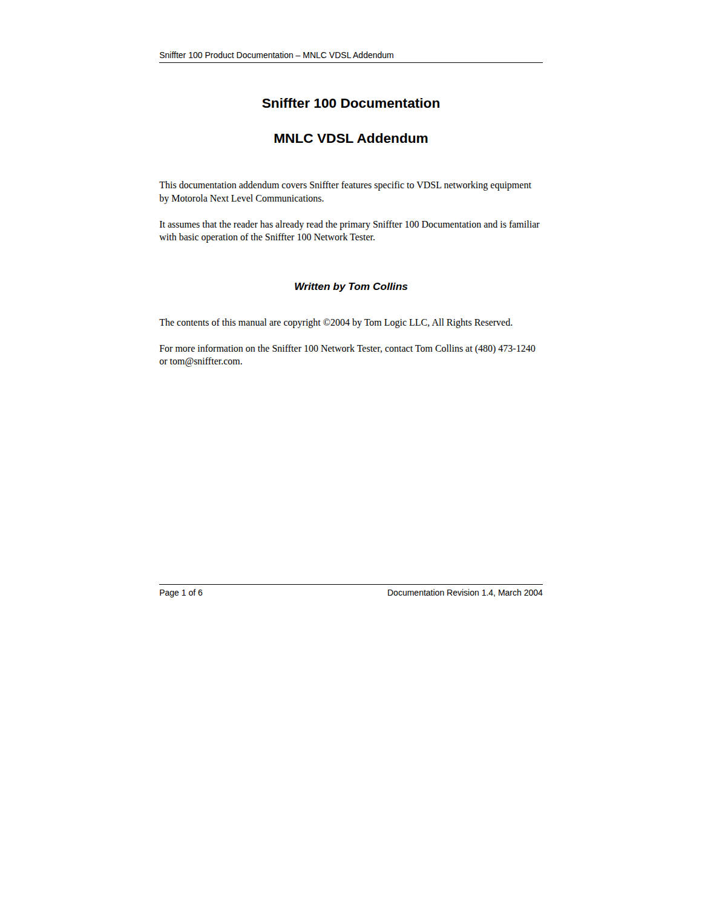Sniffter 100 Product Documentation – MNLC VDSL Addendum
Sniffter 100 Documentation
MNLC VDSL Addendum
This documentation addendum covers Sniffter features specific to VDSL networking equipment by Motorola Next Level Communications.
It assumes that the reader has already read the primary Sniffter 100 Documentation and is familiar with basic operation of the Sniffter 100 Network Tester.
Written by Tom Collins
The contents of this manual are copyright ©2004 by Tom Logic LLC, All Rights Reserved.
For more information on the Sniffter 100 Network Tester, contact Tom Collins at (480) 473-1240 or tom@sniffter.com.
Page 1 of 6 Documentation Revision 1.4, March 2004